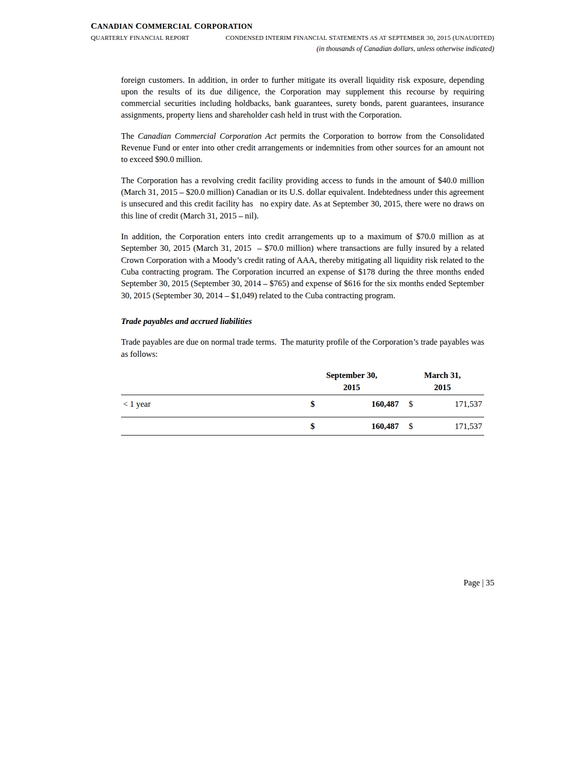CANADIAN COMMERCIAL CORPORATION
QUARTERLY FINANCIAL REPORT CONDENSED INTERIM FINANCIAL STATEMENTS AS AT SEPTEMBER 30, 2015 (UNAUDITED)
(in thousands of Canadian dollars, unless otherwise indicated)
foreign customers. In addition, in order to further mitigate its overall liquidity risk exposure, depending upon the results of its due diligence, the Corporation may supplement this recourse by requiring commercial securities including holdbacks, bank guarantees, surety bonds, parent guarantees, insurance assignments, property liens and shareholder cash held in trust with the Corporation.
The Canadian Commercial Corporation Act permits the Corporation to borrow from the Consolidated Revenue Fund or enter into other credit arrangements or indemnities from other sources for an amount not to exceed $90.0 million.
The Corporation has a revolving credit facility providing access to funds in the amount of $40.0 million (March 31, 2015 – $20.0 million) Canadian or its U.S. dollar equivalent. Indebtedness under this agreement is unsecured and this credit facility has no expiry date. As at September 30, 2015, there were no draws on this line of credit (March 31, 2015 – nil).
In addition, the Corporation enters into credit arrangements up to a maximum of $70.0 million as at September 30, 2015 (March 31, 2015 – $70.0 million) where transactions are fully insured by a related Crown Corporation with a Moody’s credit rating of AAA, thereby mitigating all liquidity risk related to the Cuba contracting program. The Corporation incurred an expense of $178 during the three months ended September 30, 2015 (September 30, 2014 – $765) and expense of $616 for the six months ended September 30, 2015 (September 30, 2014 – $1,049) related to the Cuba contracting program.
Trade payables and accrued liabilities
Trade payables are due on normal trade terms. The maturity profile of the Corporation’s trade payables was as follows:
| | September 30, | March 31, |
| | 2015 | 2015 |
| < 1 year | $ | 160,487 | $ | 171,537 |
| | $ | 160,487 | $ | 171,537 |
Page | 35